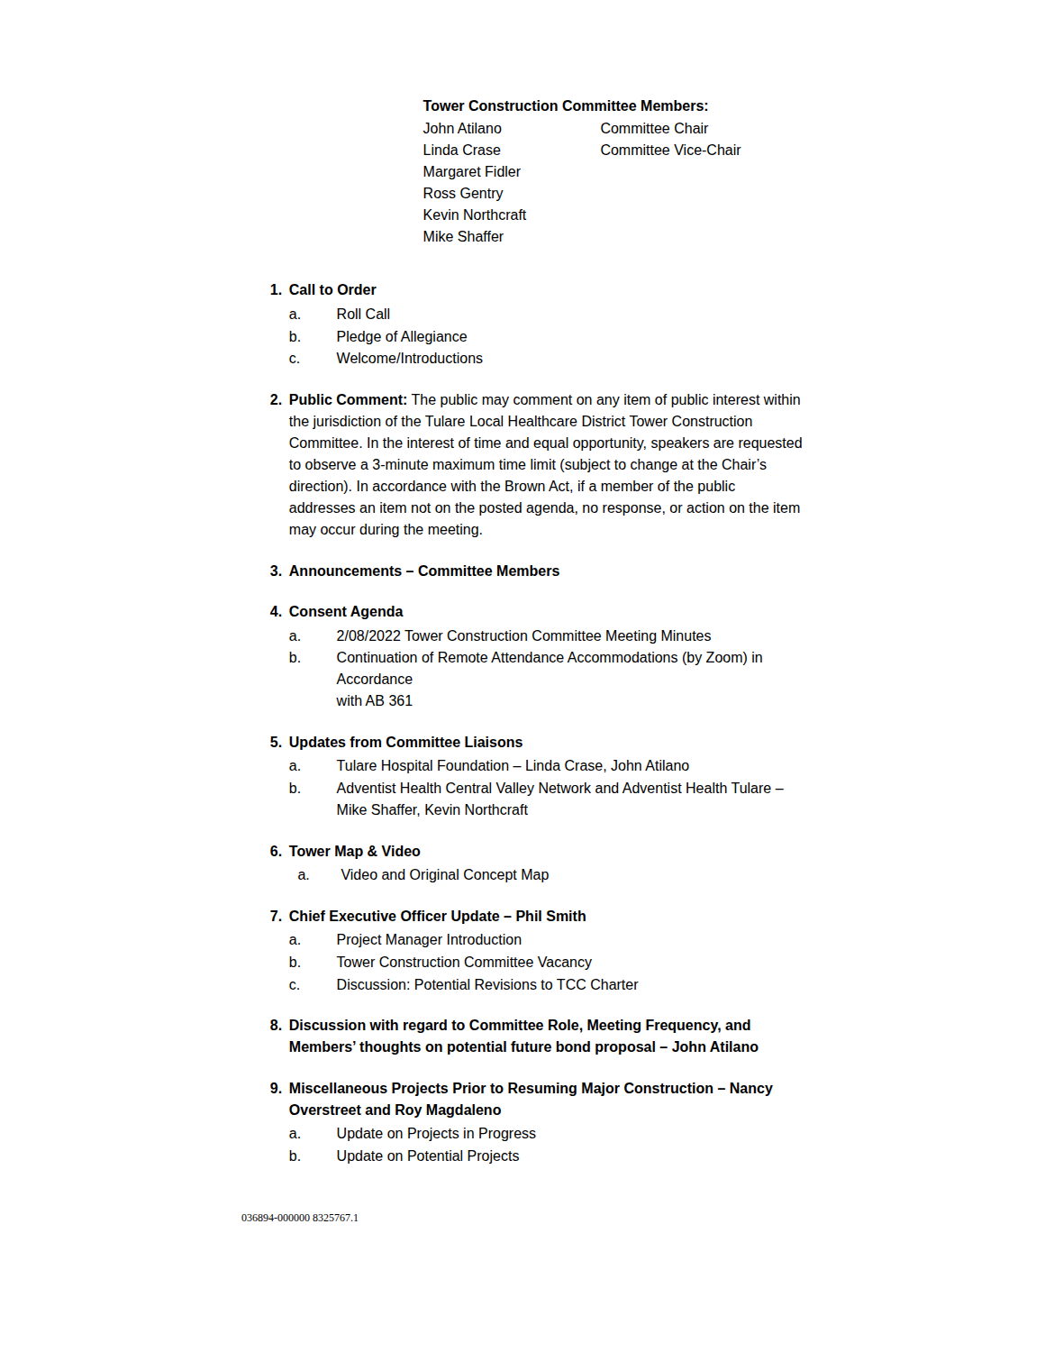Tower Construction Committee Members:
| John Atilano | Committee Chair |
| Linda Crase | Committee Vice-Chair |
| Margaret Fidler | |
| Ross Gentry | |
| Kevin Northcraft | |
| Mike Shaffer | |
Call to Order
Roll Call
Pledge of Allegiance
Welcome/Introductions
Public Comment: The public may comment on any item of public interest within the jurisdiction of the Tulare Local Healthcare District Tower Construction Committee. In the interest of time and equal opportunity, speakers are requested to observe a 3-minute maximum time limit (subject to change at the Chair’s direction). In accordance with the Brown Act, if a member of the public addresses an item not on the posted agenda, no response, or action on the item may occur during the meeting.
Announcements – Committee Members
Consent Agenda
2/08/2022 Tower Construction Committee Meeting Minutes
Continuation of Remote Attendance Accommodations (by Zoom) in Accordance
with AB 361
Updates from Committee Liaisons
Tulare Hospital Foundation – Linda Crase, John Atilano
Adventist Health Central Valley Network and Adventist Health Tulare – Mike Shaffer, Kevin Northcraft
Tower Map & Video
Video and Original Concept Map
Chief Executive Officer Update – Phil Smith
Project Manager Introduction
Tower Construction Committee Vacancy
Discussion: Potential Revisions to TCC Charter
Discussion with regard to Committee Role, Meeting Frequency, and Members’ thoughts on potential future bond proposal – John Atilano
Miscellaneous Projects Prior to Resuming Major Construction – Nancy Overstreet and Roy Magdaleno
Update on Projects in Progress
Update on Potential Projects
036894-000000 8325767.1